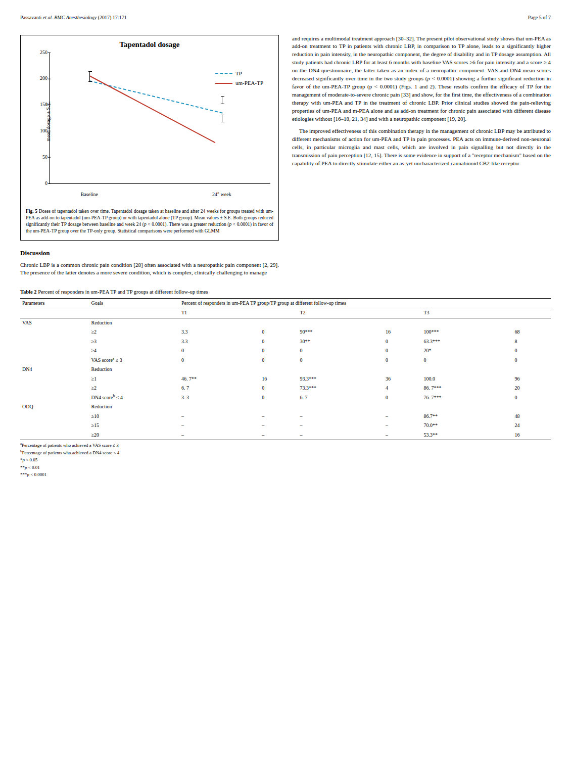Passavanti et al. BMC Anesthesiology (2017) 17:171
Page 5 of 7
Tapentadol dosage
0
50
100
150
200
250
mean dosage ± S.E.
TP
um-PEA-TP
Baseline
24° week
Fig. 5 Doses of tapentadol taken over time. Tapentadol dosage taken at baseline and after 24 weeks for groups treated with um-PEA as add-on to tapentadol (um-PEA-TP group) or with tapentadol alone (TP group). Mean values ± S.E. Both groups reduced significantly their TP dosage between baseline and week 24 (p < 0.0001). There was a greater reduction (p < 0.0001) in favor of the um-PEA-TP group over the TP-only group. Statistical comparisons were performed with GLMM
Discussion
Chronic LBP is a common chronic pain condition [28] often associated with a neuropathic pain component [2, 29]. The presence of the latter denotes a more severe condition, which is complex, clinically challenging to manage
and requires a multimodal treatment approach [30–32]. The present pilot observational study shows that um-PEA as add-on treatment to TP in patients with chronic LBP, in comparison to TP alone, leads to a significantly higher reduction in pain intensity, in the neuropathic component, the degree of disability and in TP dosage assumption. All study patients had chronic LBP for at least 6 months with baseline VAS scores ≥6 for pain intensity and a score ≥ 4 on the DN4 questionnaire, the latter taken as an index of a neuropathic component. VAS and DN4 mean scores decreased significantly over time in the two study groups (p < 0.0001) showing a further significant reduction in favor of the um-PEA-TP group (p < 0.0001) (Figs. 1 and 2). These results confirm the efficacy of TP for the management of moderate-to-severe chronic pain [33] and show, for the first time, the effectiveness of a combination therapy with um-PEA and TP in the treatment of chronic LBP. Prior clinical studies showed the pain-relieving properties of um-PEA and m-PEA alone and as add-on treatment for chronic pain associated with different disease etiologies without [16–18, 21, 34] and with a neuropathic component [19, 20].
The improved effectiveness of this combination therapy in the management of chronic LBP may be attributed to different mechanisms of action for um-PEA and TP in pain processes. PEA acts on immune-derived non-neuronal cells, in particular microglia and mast cells, which are involved in pain signalling but not directly in the transmission of pain perception [12, 15]. There is some evidence in support of a "receptor mechanism" based on the capability of PEA to directly stimulate either an as-yet uncharacterized cannabinoid CB2-like receptor
Table 2 Percent of responders in um-PEA TP and TP groups at different follow-up times
| Parameters | Goals | Percent of responders in um-PEA TP group/TP group at different follow-up times |
| --- | --- | --- |
| | | T1 | T2 | T3 |
| VAS | Reduction | | | | | | |
| | ≥2 | 3.3 | 0 | 90*** | 16 | 100*** | 68 |
| | ≥3 | 3.3 | 0 | 30** | 0 | 63.3*** | 8 |
| | ≥4 | 0 | 0 | 0 | 0 | 20* | 0 |
| | VAS score a ≤ 3 | 0 | 0 | 0 | 0 | 0 | 0 |
| DN4 | Reduction | | | | | | |
| | ≥1 | 46. 7** | 16 | 93.3*** | 36 | 100.0 | 96 |
| | ≥2 | 6. 7 | 0 | 73.3*** | 4 | 86. 7*** | 20 |
| | DN4 score b < 4 | 3. 3 | 0 | 6. 7 | 0 | 76. 7*** | 0 |
| ODQ | Reduction | | | | | | |
| | ≥10 | – | – | – | – | 86.7** | 48 |
| | ≥15 | – | – | – | – | 70.0** | 24 |
| | ≥20 | – | – | – | – | 53.3** | 16 |
aPercentage of patients who achieved a VAS score ≤ 3
bPercentage of patients who achieved a DN4 score < 4
*p < 0.05
**p < 0.01
***p < 0.0001